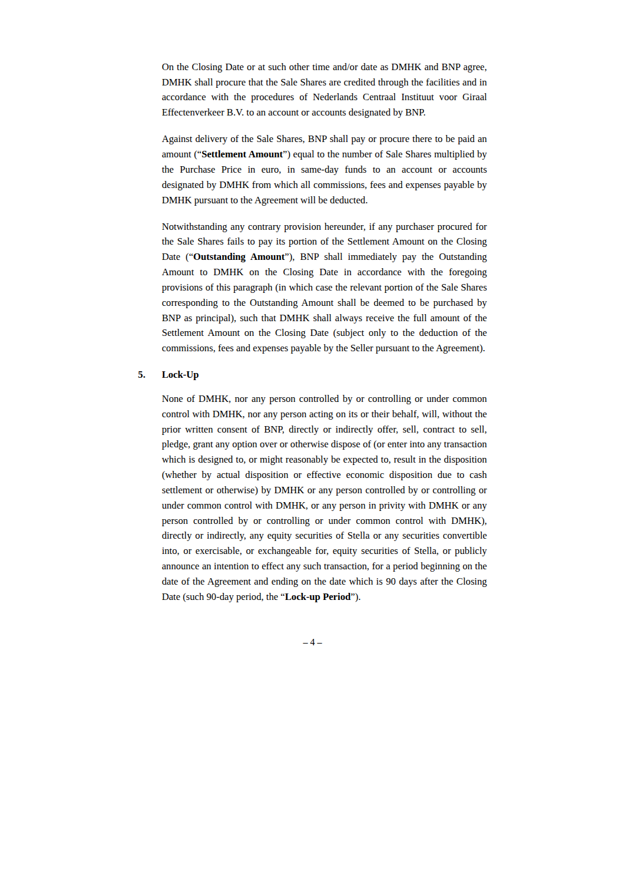On the Closing Date or at such other time and/or date as DMHK and BNP agree, DMHK shall procure that the Sale Shares are credited through the facilities and in accordance with the procedures of Nederlands Centraal Instituut voor Giraal Effectenverkeer B.V. to an account or accounts designated by BNP.
Against delivery of the Sale Shares, BNP shall pay or procure there to be paid an amount (“Settlement Amount”) equal to the number of Sale Shares multiplied by the Purchase Price in euro, in same-day funds to an account or accounts designated by DMHK from which all commissions, fees and expenses payable by DMHK pursuant to the Agreement will be deducted.
Notwithstanding any contrary provision hereunder, if any purchaser procured for the Sale Shares fails to pay its portion of the Settlement Amount on the Closing Date (“Outstanding Amount”), BNP shall immediately pay the Outstanding Amount to DMHK on the Closing Date in accordance with the foregoing provisions of this paragraph (in which case the relevant portion of the Sale Shares corresponding to the Outstanding Amount shall be deemed to be purchased by BNP as principal), such that DMHK shall always receive the full amount of the Settlement Amount on the Closing Date (subject only to the deduction of the commissions, fees and expenses payable by the Seller pursuant to the Agreement).
5.
Lock-Up
None of DMHK, nor any person controlled by or controlling or under common control with DMHK, nor any person acting on its or their behalf, will, without the prior written consent of BNP, directly or indirectly offer, sell, contract to sell, pledge, grant any option over or otherwise dispose of (or enter into any transaction which is designed to, or might reasonably be expected to, result in the disposition (whether by actual disposition or effective economic disposition due to cash settlement or otherwise) by DMHK or any person controlled by or controlling or under common control with DMHK, or any person in privity with DMHK or any person controlled by or controlling or under common control with DMHK), directly or indirectly, any equity securities of Stella or any securities convertible into, or exercisable, or exchangeable for, equity securities of Stella, or publicly announce an intention to effect any such transaction, for a period beginning on the date of the Agreement and ending on the date which is 90 days after the Closing Date (such 90-day period, the “Lock-up Period”).
– 4 –